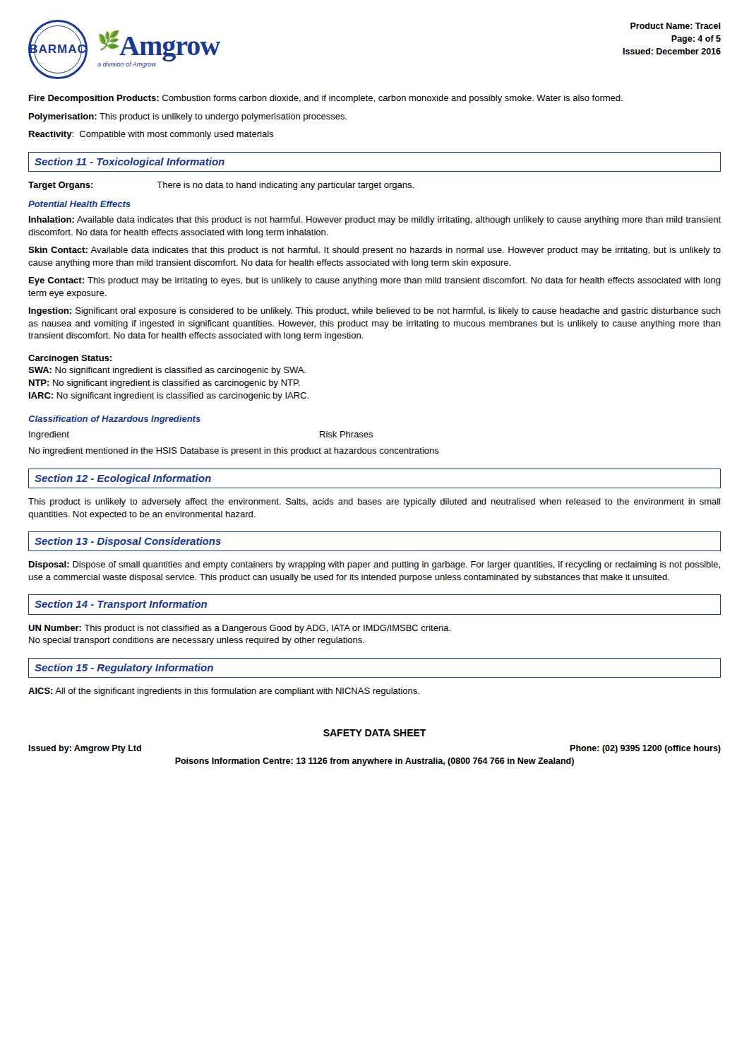BARMAC
🌿Amgrow
a division of Amgrow
Product Name: Tracel
Page: 4 of 5
Issued: December 2016
Fire Decomposition Products: Combustion forms carbon dioxide, and if incomplete, carbon monoxide and possibly smoke. Water is also formed.
Polymerisation: This product is unlikely to undergo polymerisation processes.
Reactivity: Compatible with most commonly used materials
Section 11 - Toxicological Information
Target Organs: There is no data to hand indicating any particular target organs.
Potential Health Effects
Inhalation: Available data indicates that this product is not harmful. However product may be mildly irritating, although unlikely to cause anything more than mild transient discomfort. No data for health effects associated with long term inhalation.
Skin Contact: Available data indicates that this product is not harmful. It should present no hazards in normal use. However product may be irritating, but is unlikely to cause anything more than mild transient discomfort. No data for health effects associated with long term skin exposure.
Eye Contact: This product may be irritating to eyes, but is unlikely to cause anything more than mild transient discomfort. No data for health effects associated with long term eye exposure.
Ingestion: Significant oral exposure is considered to be unlikely. This product, while believed to be not harmful, is likely to cause headache and gastric disturbance such as nausea and vomiting if ingested in significant quantities. However, this product may be irritating to mucous membranes but is unlikely to cause anything more than transient discomfort. No data for health effects associated with long term ingestion.
Carcinogen Status:
SWA: No significant ingredient is classified as carcinogenic by SWA.
NTP: No significant ingredient is classified as carcinogenic by NTP.
IARC: No significant ingredient is classified as carcinogenic by IARC.
Classification of Hazardous Ingredients
| Ingredient | Risk Phrases |
No ingredient mentioned in the HSIS Database is present in this product at hazardous concentrations
Section 12 - Ecological Information
This product is unlikely to adversely affect the environment. Salts, acids and bases are typically diluted and neutralised when released to the environment in small quantities. Not expected to be an environmental hazard.
Section 13 - Disposal Considerations
Disposal: Dispose of small quantities and empty containers by wrapping with paper and putting in garbage. For larger quantities, if recycling or reclaiming is not possible, use a commercial waste disposal service. This product can usually be used for its intended purpose unless contaminated by substances that make it unsuited.
Section 14 - Transport Information
UN Number: This product is not classified as a Dangerous Good by ADG, IATA or IMDG/IMSBC criteria.
No special transport conditions are necessary unless required by other regulations.
Section 15 - Regulatory Information
AICS: All of the significant ingredients in this formulation are compliant with NICNAS regulations.
SAFETY DATA SHEET
Issued by: Amgrow Pty Ltd Phone: (02) 9395 1200 (office hours)
Poisons Information Centre: 13 1126 from anywhere in Australia, (0800 764 766 in New Zealand)